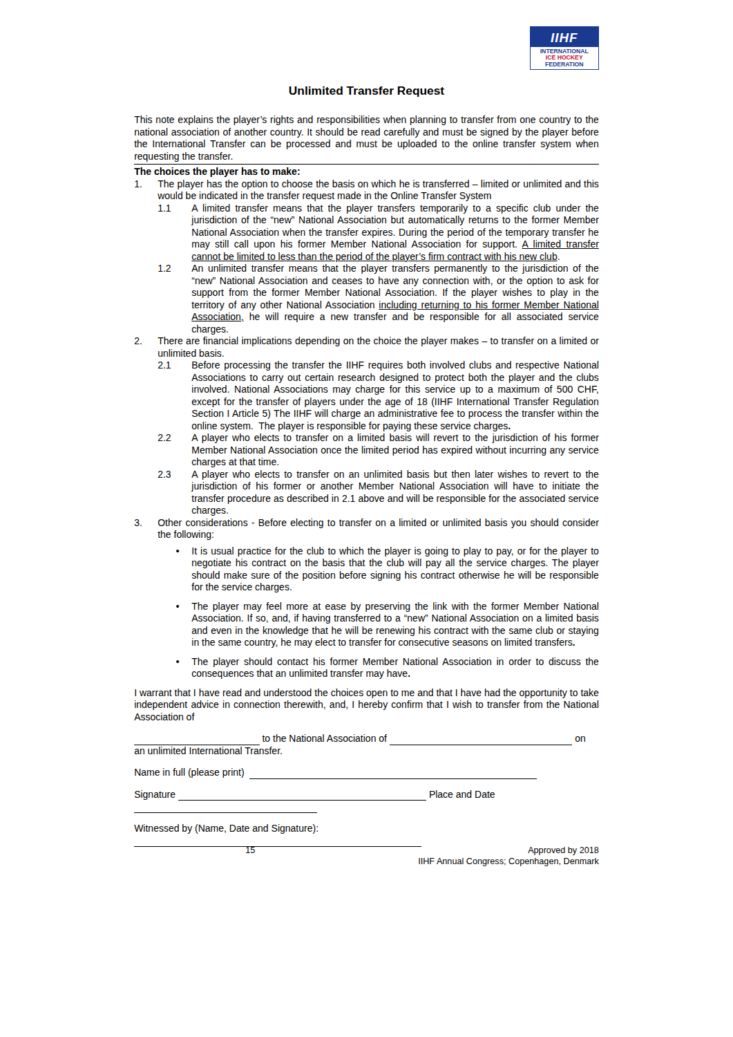IIHF
INTERNATIONAL
ICE HOCKEY
FEDERATION
Unlimited Transfer Request
This note explains the player’s rights and responsibilities when planning to transfer from one country to the national association of another country. It should be read carefully and must be signed by the player before the International Transfer can be processed and must be uploaded to the online transfer system when requesting the transfer.
The choices the player has to make:
The player has the option to choose the basis on which he is transferred – limited or unlimited and this would be indicated in the transfer request made in the Online Transfer System
1.1 A limited transfer means that the player transfers temporarily to a specific club under the jurisdiction of the “new” National Association but automatically returns to the former Member National Association when the transfer expires. During the period of the temporary transfer he may still call upon his former Member National Association for support. A limited transfer cannot be limited to less than the period of the player’s firm contract with his new club.
1.2 An unlimited transfer means that the player transfers permanently to the jurisdiction of the “new” National Association and ceases to have any connection with, or the option to ask for support from the former Member National Association. If the player wishes to play in the territory of any other National Association including returning to his former Member National Association, he will require a new transfer and be responsible for all associated service charges.
There are financial implications depending on the choice the player makes – to transfer on a limited or unlimited basis.
2.1 Before processing the transfer the IIHF requires both involved clubs and respective National Associations to carry out certain research designed to protect both the player and the clubs involved. National Associations may charge for this service up to a maximum of 500 CHF, except for the transfer of players under the age of 18 (IIHF International Transfer Regulation Section I Article 5) The IIHF will charge an administrative fee to process the transfer within the online system. The player is responsible for paying these service charges.
2.2 A player who elects to transfer on a limited basis will revert to the jurisdiction of his former Member National Association once the limited period has expired without incurring any service charges at that time.
2.3 A player who elects to transfer on an unlimited basis but then later wishes to revert to the jurisdiction of his former or another Member National Association will have to initiate the transfer procedure as described in 2.1 above and will be responsible for the associated service charges.
Other considerations - Before electing to transfer on a limited or unlimited basis you should consider the following:
It is usual practice for the club to which the player is going to play to pay, or for the player to negotiate his contract on the basis that the club will pay all the service charges. The player should make sure of the position before signing his contract otherwise he will be responsible for the service charges.
The player may feel more at ease by preserving the link with the former Member National Association. If so, and, if having transferred to a “new” National Association on a limited basis and even in the knowledge that he will be renewing his contract with the same club or staying in the same country, he may elect to transfer for consecutive seasons on limited transfers.
The player should contact his former Member National Association in order to discuss the consequences that an unlimited transfer may have.
I warrant that I have read and understood the choices open to me and that I have had the opportunity to take independent advice in connection therewith, and, I hereby confirm that I wish to transfer from the National Association of
to the National Association of on an unlimited International Transfer.
Name in full (please print)
Signature Place and Date
Witnessed by (Name, Date and Signature):
15 Approved by 2018
IIHF Annual Congress; Copenhagen, Denmark